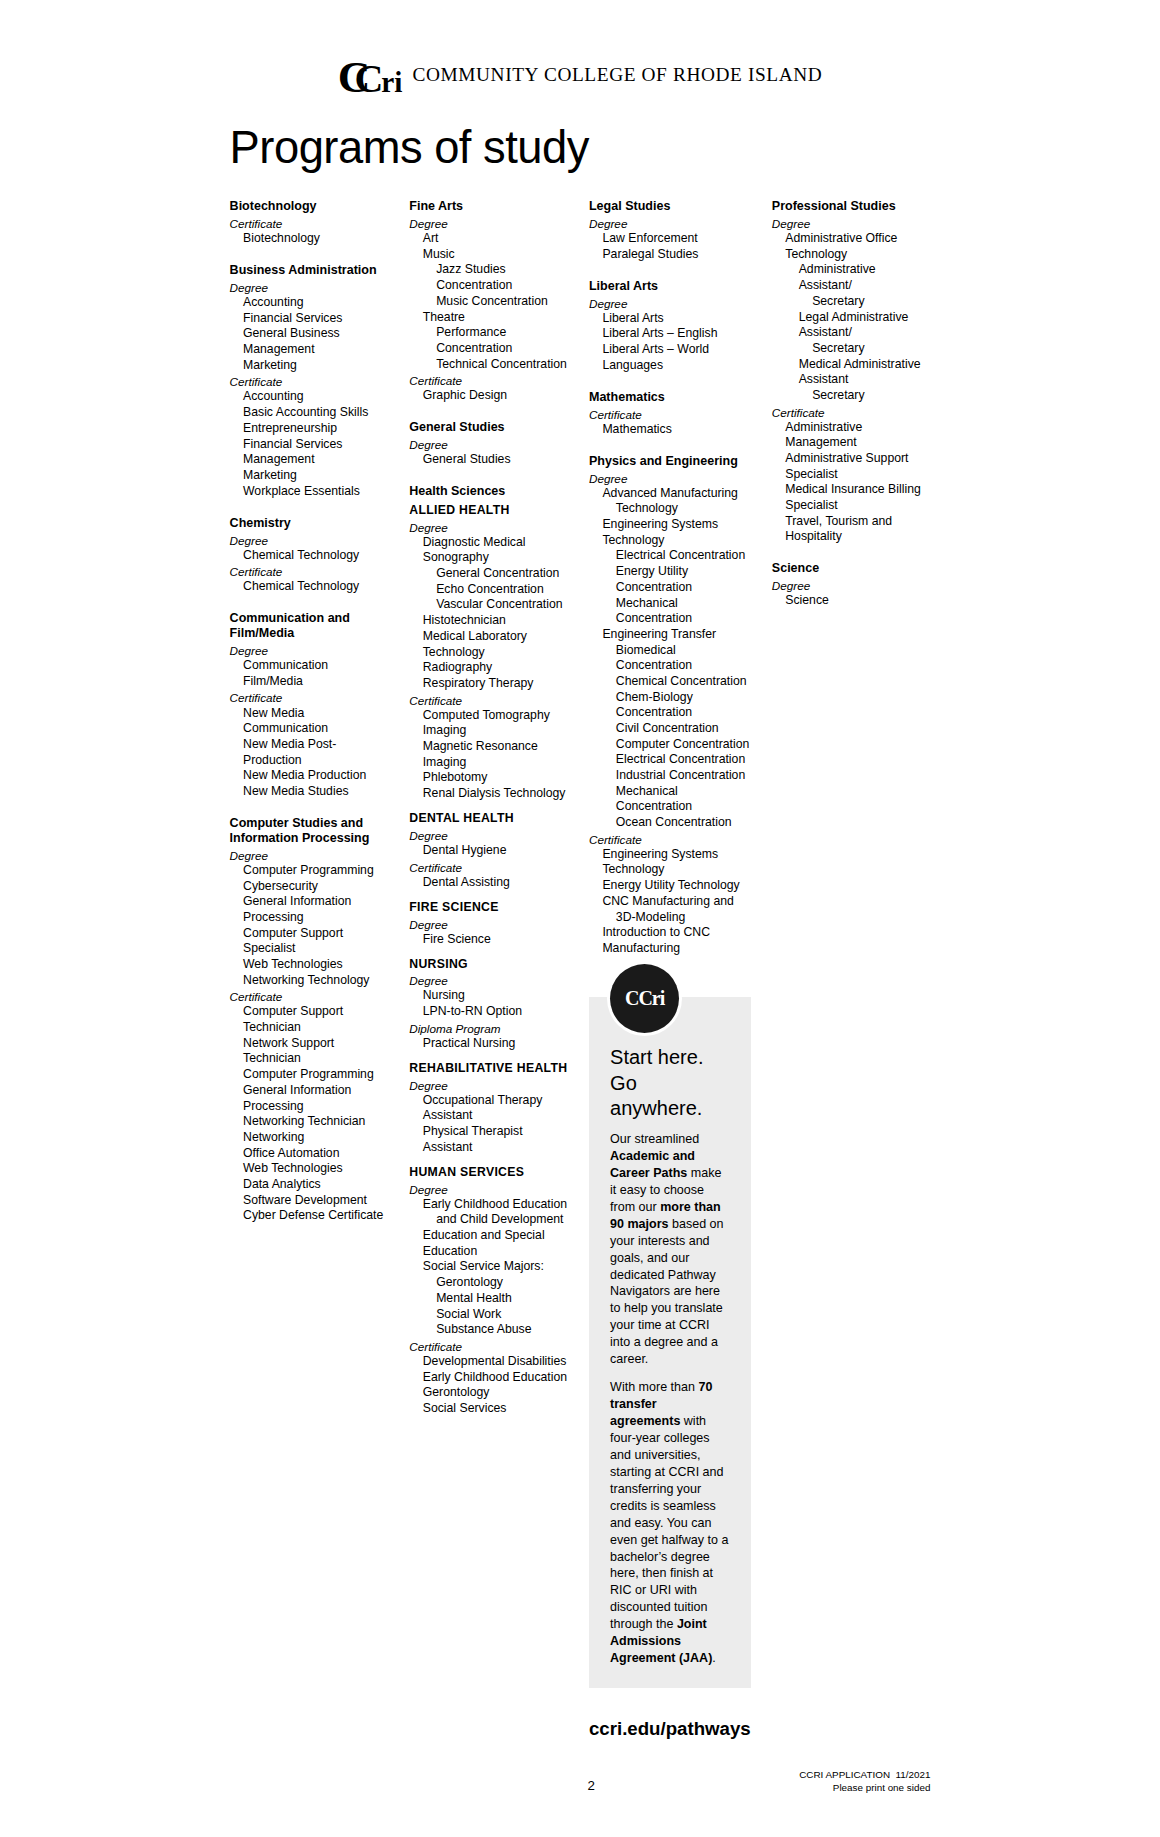CCri COMMUNITY COLLEGE OF RHODE ISLAND
Programs of study
Biotechnology
Certificate
Biotechnology
Business Administration
Degree
Accounting
Financial Services
General Business
Management
Marketing
Certificate
Accounting
Basic Accounting Skills
Entrepreneurship
Financial Services
Management
Marketing
Workplace Essentials
Chemistry
Degree
Chemical Technology
Certificate
Chemical Technology
Communication and Film/Media
Degree
Communication
Film/Media
Certificate
New Media Communication
New Media Post-Production
New Media Production
New Media Studies
Computer Studies and
Information Processing
Degree
Computer Programming
Cybersecurity
General Information Processing
Computer Support Specialist
Web Technologies
Networking Technology
Certificate
Computer Support Technician
Network Support Technician
Computer Programming
General Information Processing
Networking Technician
Networking
Office Automation
Web Technologies
Data Analytics
Software Development
Cyber Defense Certificate
Fine Arts
Degree
Art
Music
Jazz Studies Concentration
Music Concentration
Theatre
Performance Concentration
Technical Concentration
Certificate
Graphic Design
General Studies
Degree
General Studies
Health Sciences
ALLIED HEALTH
Degree
Diagnostic Medical Sonography
General Concentration
Echo Concentration
Vascular Concentration
Histotechnician
Medical Laboratory Technology
Radiography
Respiratory Therapy
Certificate
Computed Tomography Imaging
Magnetic Resonance Imaging
Phlebotomy
Renal Dialysis Technology
DENTAL HEALTH
Degree
Dental Hygiene
Certificate
Dental Assisting
FIRE SCIENCE
Degree
Fire Science
NURSING
Degree
Nursing
LPN-to-RN Option
Diploma Program
Practical Nursing
REHABILITATIVE HEALTH
Degree
Occupational Therapy Assistant
Physical Therapist Assistant
HUMAN SERVICES
Degree
Early Childhood Education
and Child Development
Education and Special Education
Social Service Majors:
Gerontology
Mental Health
Social Work
Substance Abuse
Certificate
Developmental Disabilities
Early Childhood Education
Gerontology
Social Services
Legal Studies
Degree
Law Enforcement
Paralegal Studies
Liberal Arts
Degree
Liberal Arts
Liberal Arts – English
Liberal Arts – World Languages
Mathematics
Certificate
Mathematics
Physics and Engineering
Degree
Advanced Manufacturing
Technology
Engineering Systems Technology
Electrical Concentration
Energy Utility Concentration
Mechanical Concentration
Engineering Transfer
Biomedical Concentration
Chemical Concentration
Chem-Biology Concentration
Civil Concentration
Computer Concentration
Electrical Concentration
Industrial Concentration
Mechanical Concentration
Ocean Concentration
Certificate
Engineering Systems Technology
Energy Utility Technology
CNC Manufacturing and
3D-Modeling
Introduction to CNC Manufacturing
CCri
Start here. Go anywhere.
Our streamlined Academic and Career Paths make it easy to choose from our more than 90 majors based on your interests and goals, and our dedicated Pathway Navigators are here to help you translate your time at CCRI into a degree and a career.
With more than 70 transfer agreements with four-year colleges and universities, starting at CCRI and transferring your credits is seamless and easy. You can even get halfway to a bachelor’s degree here, then finish at RIC or URI with discounted tuition through the Joint Admissions Agreement (JAA).
ccri.edu/pathways
Professional Studies
Degree
Administrative Office Technology
Administrative Assistant/
Secretary
Legal Administrative Assistant/
Secretary
Medical Administrative Assistant
Secretary
Certificate
Administrative Management
Administrative Support Specialist
Medical Insurance Billing Specialist
Travel, Tourism and Hospitality
Science
Degree
Science
2
CCRI APPLICATION 11/2021
Please print one sided